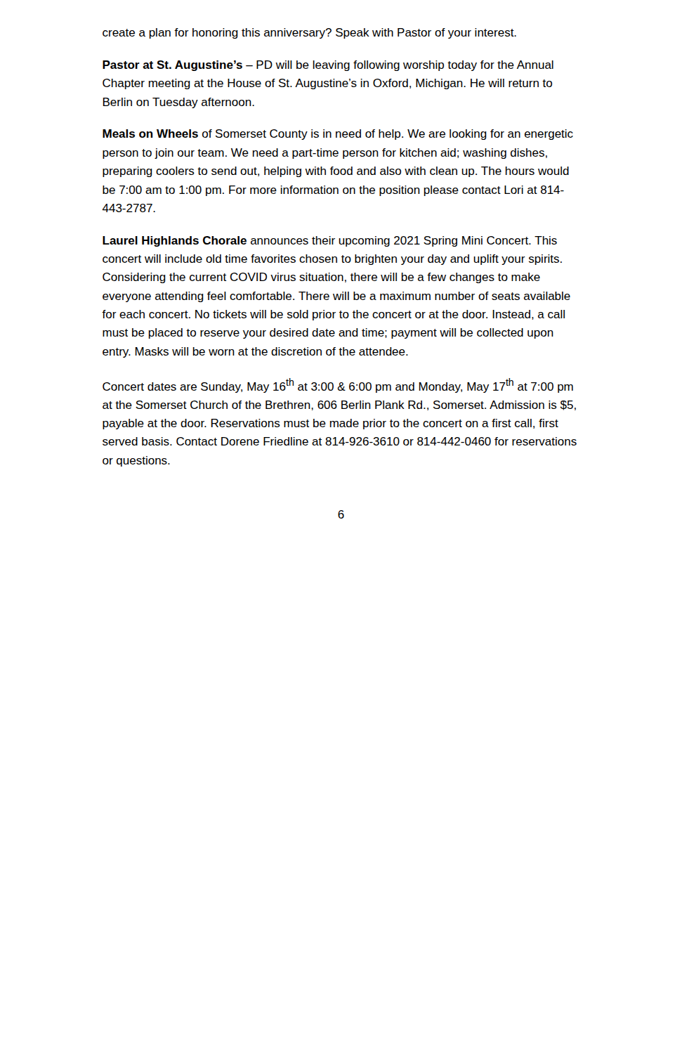create a plan for honoring this anniversary? Speak with Pastor of your interest.
Pastor at St. Augustine’s – PD will be leaving following worship today for the Annual Chapter meeting at the House of St. Augustine’s in Oxford, Michigan. He will return to Berlin on Tuesday afternoon.
Meals on Wheels of Somerset County is in need of help. We are looking for an energetic person to join our team. We need a part-time person for kitchen aid; washing dishes, preparing coolers to send out, helping with food and also with clean up. The hours would be 7:00 am to 1:00 pm. For more information on the position please contact Lori at 814-443-2787.
Laurel Highlands Chorale announces their upcoming 2021 Spring Mini Concert. This concert will include old time favorites chosen to brighten your day and uplift your spirits. Considering the current COVID virus situation, there will be a few changes to make everyone attending feel comfortable. There will be a maximum number of seats available for each concert. No tickets will be sold prior to the concert or at the door. Instead, a call must be placed to reserve your desired date and time; payment will be collected upon entry. Masks will be worn at the discretion of the attendee.
Concert dates are Sunday, May 16th at 3:00 & 6:00 pm and Monday, May 17th at 7:00 pm at the Somerset Church of the Brethren, 606 Berlin Plank Rd., Somerset. Admission is $5, payable at the door. Reservations must be made prior to the concert on a first call, first served basis. Contact Dorene Friedline at 814-926-3610 or 814-442-0460 for reservations or questions.
6